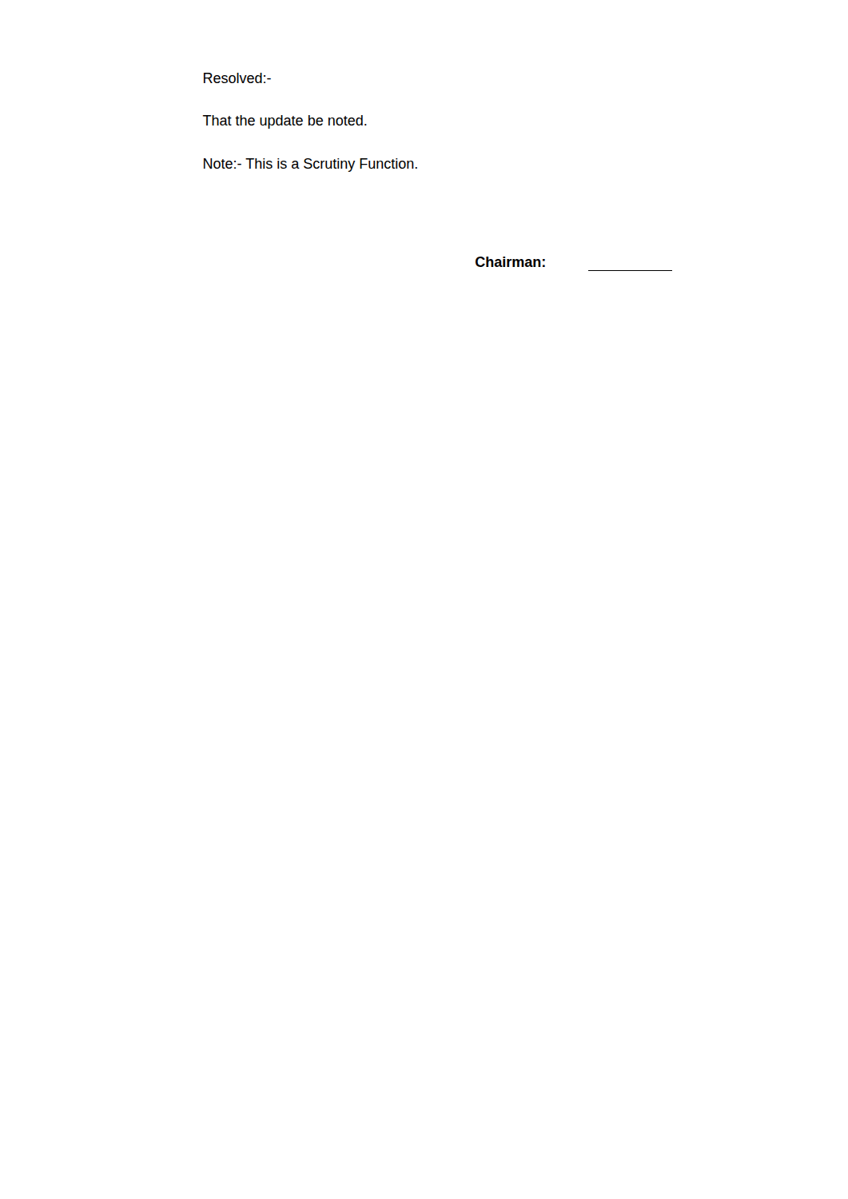Resolved:-
That the update be noted.
Note:- This is a Scrutiny Function.
Chairman: